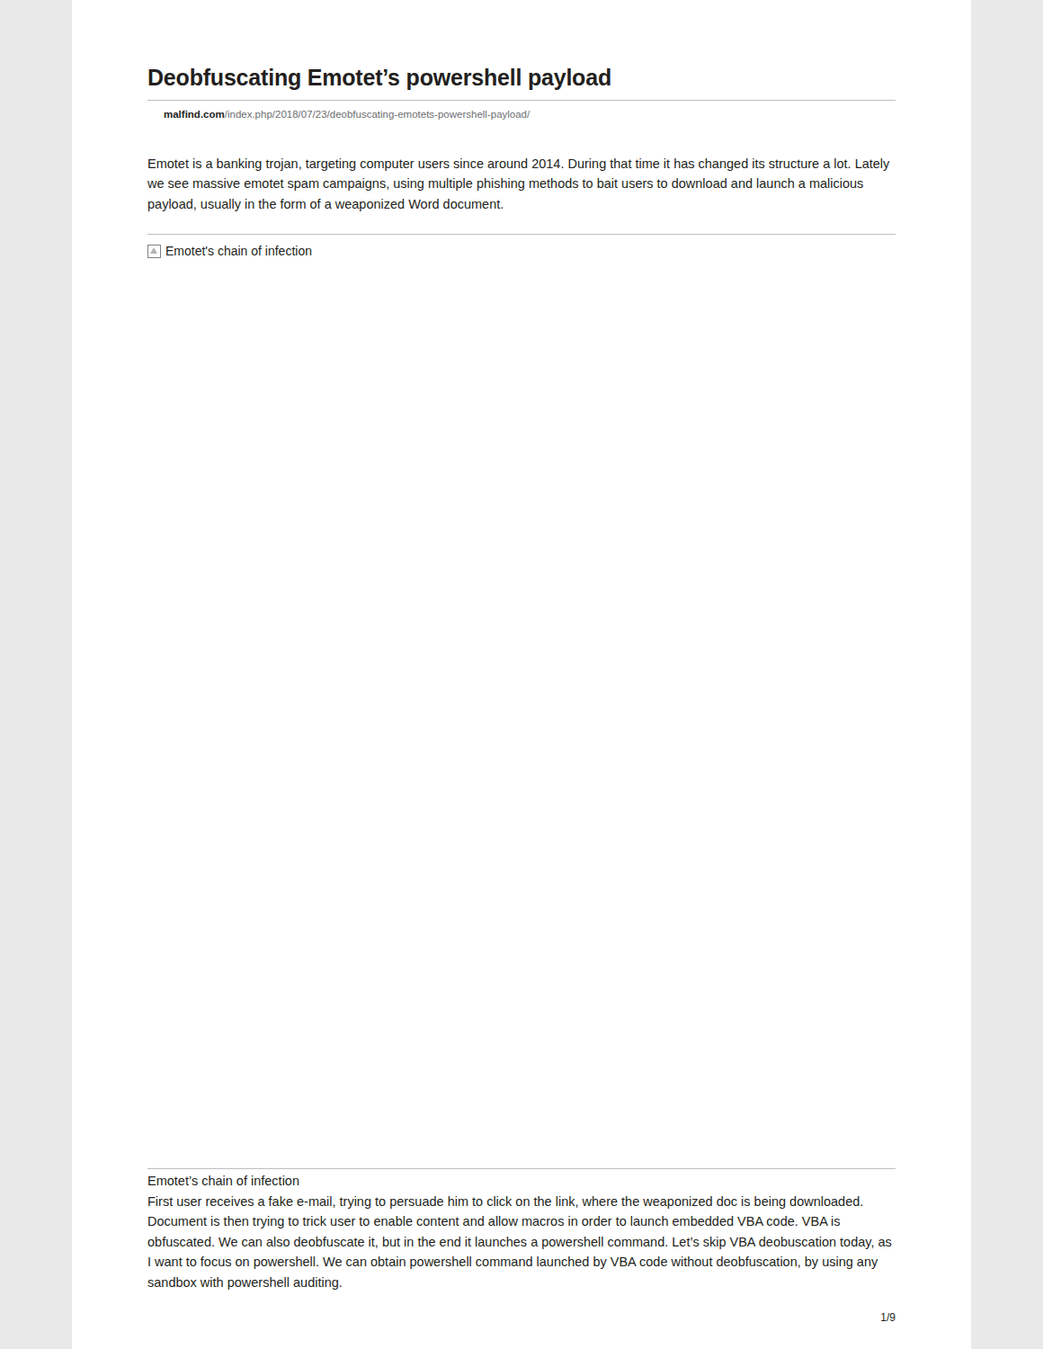Deobfuscating Emotet’s powershell payload
malfind.com/index.php/2018/07/23/deobfuscating-emotets-powershell-payload/
Emotet is a banking trojan, targeting computer users since around 2014. During that time it has changed its structure a lot. Lately we see massive emotet spam campaigns, using multiple phishing methods to bait users to download and launch a malicious payload, usually in the form of a weaponized Word document.
Emotet's chain of infection
Emotet’s chain of infection
First user receives a fake e-mail, trying to persuade him to click on the link, where the weaponized doc is being downloaded. Document is then trying to trick user to enable content and allow macros in order to launch embedded VBA code. VBA is obfuscated. We can also deobfuscate it, but in the end it launches a powershell command. Let’s skip VBA deobuscation today, as I want to focus on powershell. We can obtain powershell command launched by VBA code without deobfuscation, by using any sandbox with powershell auditing.
1/9